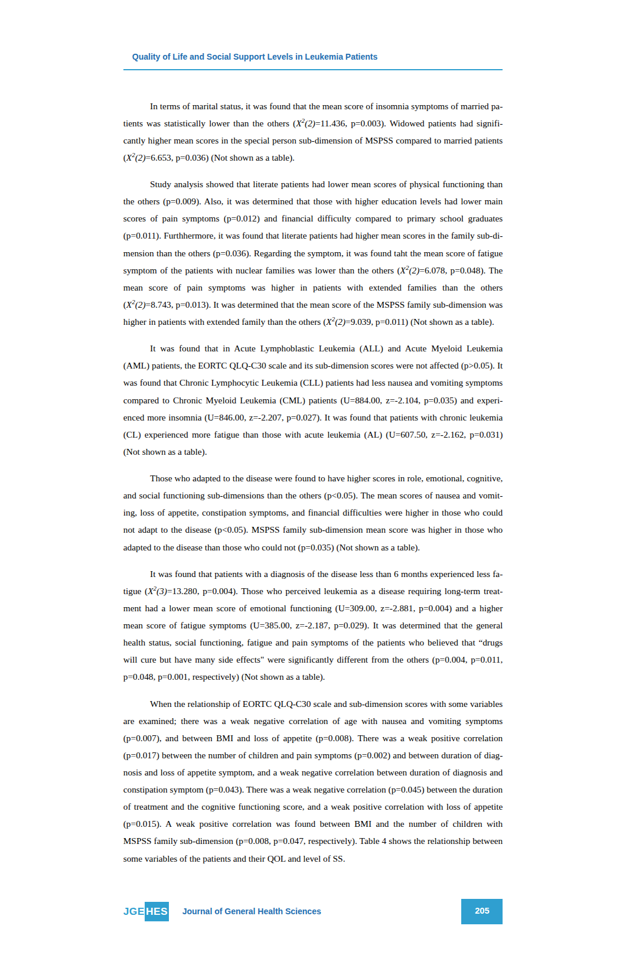Quality of Life and Social Support Levels in Leukemia Patients
In terms of marital status, it was found that the mean score of insomnia symptoms of married patients was statistically lower than the others (X2(2)=11.436, p=0.003). Widowed patients had significantly higher mean scores in the special person sub-dimension of MSPSS compared to married patients (X2(2)=6.653, p=0.036) (Not shown as a table).
Study analysis showed that literate patients had lower mean scores of physical functioning than the others (p=0.009). Also, it was determined that those with higher education levels had lower main scores of pain symptoms (p=0.012) and financial difficulty compared to primary school graduates (p=0.011). Furthhermore, it was found that literate patients had higher mean scores in the family sub-dimension than the others (p=0.036). Regarding the symptom, it was found taht the mean score of fatigue symptom of the patients with nuclear families was lower than the others (X2(2)=6.078, p=0.048). The mean score of pain symptoms was higher in patients with extended families than the others (X2(2)=8.743, p=0.013). It was determined that the mean score of the MSPSS family sub-dimension was higher in patients with extended family than the others (X2(2)=9.039, p=0.011) (Not shown as a table).
It was found that in Acute Lymphoblastic Leukemia (ALL) and Acute Myeloid Leukemia (AML) patients, the EORTC QLQ-C30 scale and its sub-dimension scores were not affected (p>0.05). It was found that Chronic Lymphocytic Leukemia (CLL) patients had less nausea and vomiting symptoms compared to Chronic Myeloid Leukemia (CML) patients (U=884.00, z=-2.104, p=0.035) and experienced more insomnia (U=846.00, z=-2.207, p=0.027). It was found that patients with chronic leukemia (CL) experienced more fatigue than those with acute leukemia (AL) (U=607.50, z=-2.162, p=0.031) (Not shown as a table).
Those who adapted to the disease were found to have higher scores in role, emotional, cognitive, and social functioning sub-dimensions than the others (p<0.05). The mean scores of nausea and vomiting, loss of appetite, constipation symptoms, and financial difficulties were higher in those who could not adapt to the disease (p<0.05). MSPSS family sub-dimension mean score was higher in those who adapted to the disease than those who could not (p=0.035) (Not shown as a table).
It was found that patients with a diagnosis of the disease less than 6 months experienced less fatigue (X2(3)=13.280, p=0.004). Those who perceived leukemia as a disease requiring long-term treatment had a lower mean score of emotional functioning (U=309.00, z=-2.881, p=0.004) and a higher mean score of fatigue symptoms (U=385.00, z=-2.187, p=0.029). It was determined that the general health status, social functioning, fatigue and pain symptoms of the patients who believed that “drugs will cure but have many side effects" were significantly different from the others (p=0.004, p=0.011, p=0.048, p=0.001, respectively) (Not shown as a table).
When the relationship of EORTC QLQ-C30 scale and sub-dimension scores with some variables are examined; there was a weak negative correlation of age with nausea and vomiting symptoms (p=0.007), and between BMI and loss of appetite (p=0.008). There was a weak positive correlation (p=0.017) between the number of children and pain symptoms (p=0.002) and between duration of diagnosis and loss of appetite symptom, and a weak negative correlation between duration of diagnosis and constipation symptom (p=0.043). There was a weak negative correlation (p=0.045) between the duration of treatment and the cognitive functioning score, and a weak positive correlation with loss of appetite (p=0.015). A weak positive correlation was found between BMI and the number of children with MSPSS family sub-dimension (p=0.008, p=0.047, respectively). Table 4 shows the relationship between some variables of the patients and their QOL and level of SS.
JGE HES
Journal of General Health Sciences
205